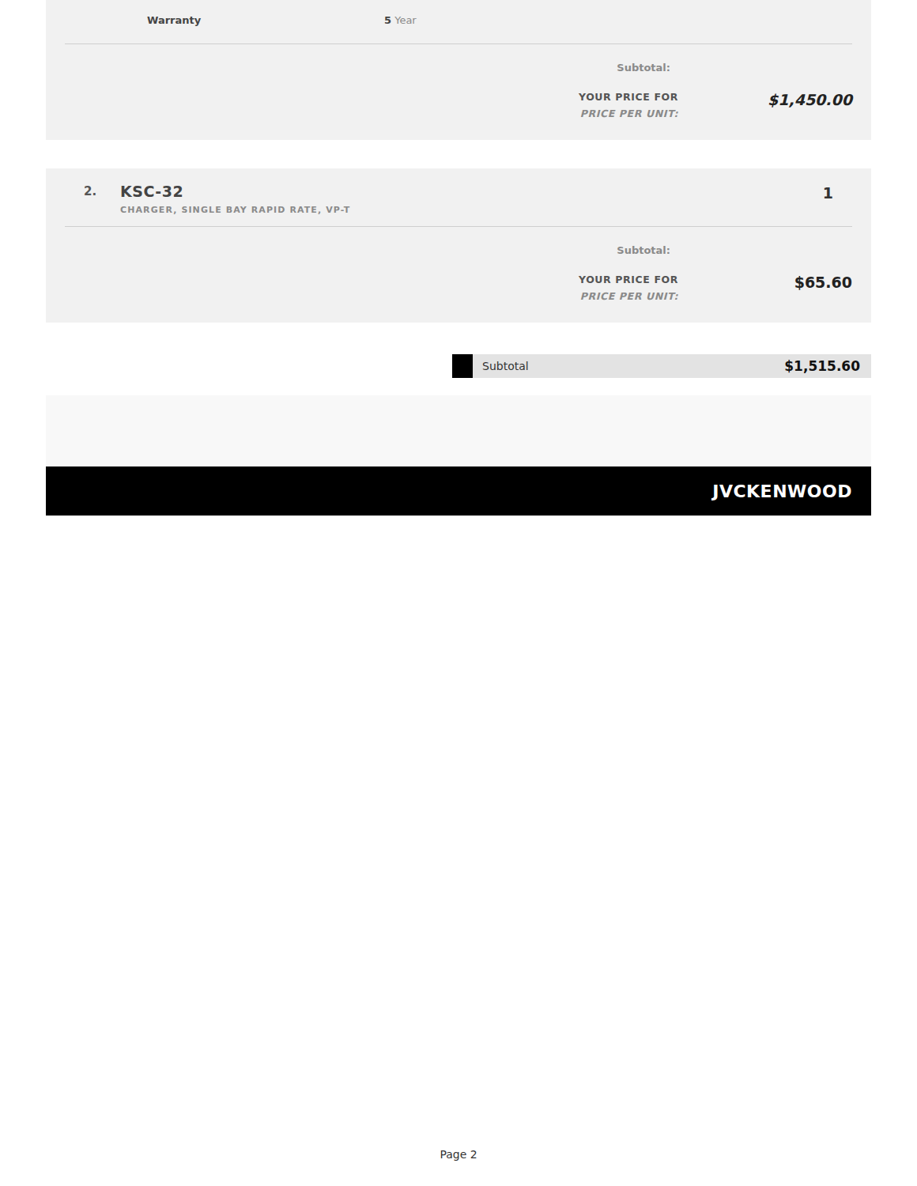Warranty
5 Year
Subtotal:
Your price for
Price per unit:
$1,450.00
2.
KSC-32
Charger, Single Bay Rapid Rate, VP-T
1
Subtotal:
Your price for
Price per unit:
$65.60
Subtotal
$1,515.60
JVCKENWOOD
Page 2